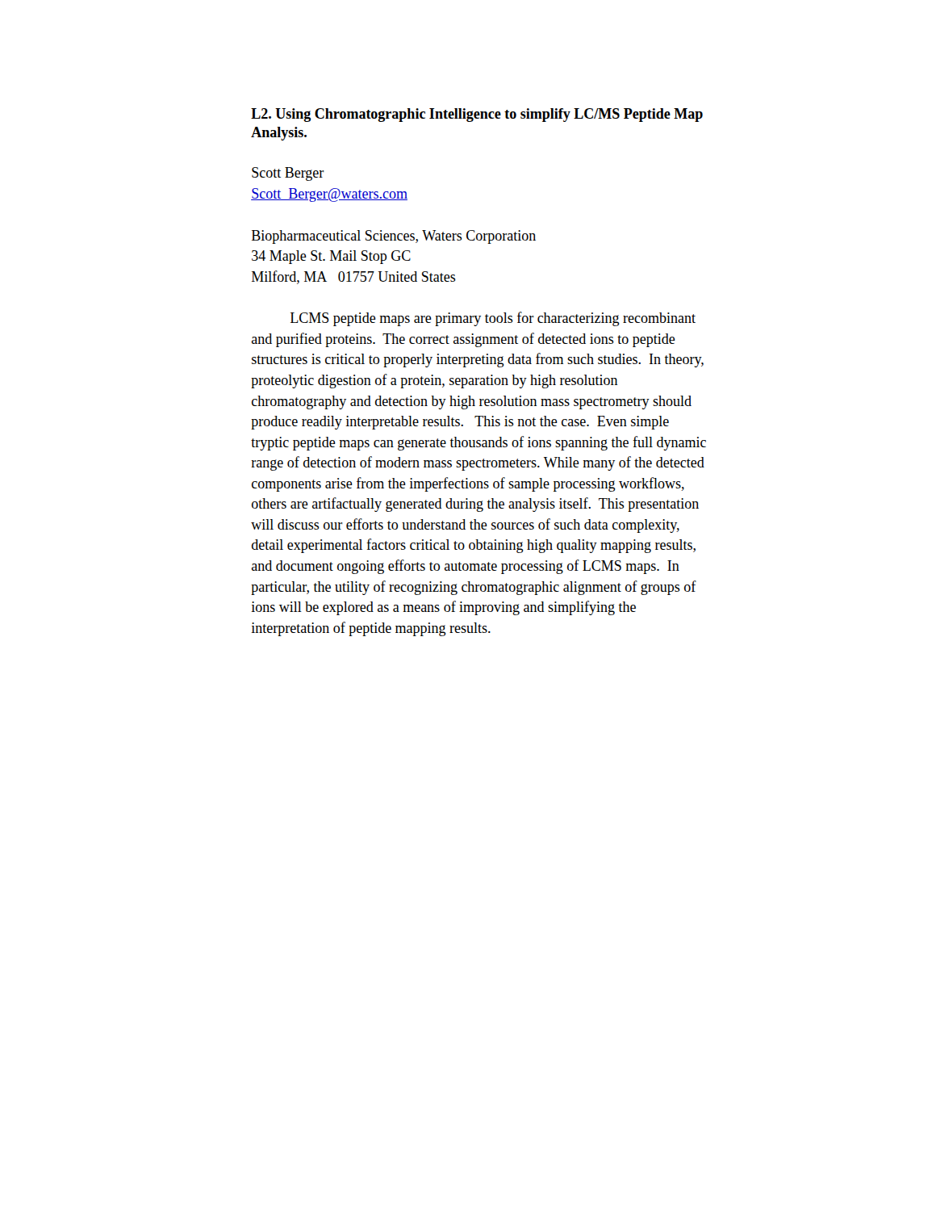L2. Using Chromatographic Intelligence to simplify LC/MS Peptide Map Analysis.
Scott Berger
Scott_Berger@waters.com
Biopharmaceutical Sciences, Waters Corporation
34 Maple St. Mail Stop GC
Milford, MA 01757 United States
LCMS peptide maps are primary tools for characterizing recombinant and purified proteins. The correct assignment of detected ions to peptide structures is critical to properly interpreting data from such studies. In theory, proteolytic digestion of a protein, separation by high resolution chromatography and detection by high resolution mass spectrometry should produce readily interpretable results. This is not the case. Even simple tryptic peptide maps can generate thousands of ions spanning the full dynamic range of detection of modern mass spectrometers. While many of the detected components arise from the imperfections of sample processing workflows, others are artifactually generated during the analysis itself. This presentation will discuss our efforts to understand the sources of such data complexity, detail experimental factors critical to obtaining high quality mapping results, and document ongoing efforts to automate processing of LCMS maps. In particular, the utility of recognizing chromatographic alignment of groups of ions will be explored as a means of improving and simplifying the interpretation of peptide mapping results.